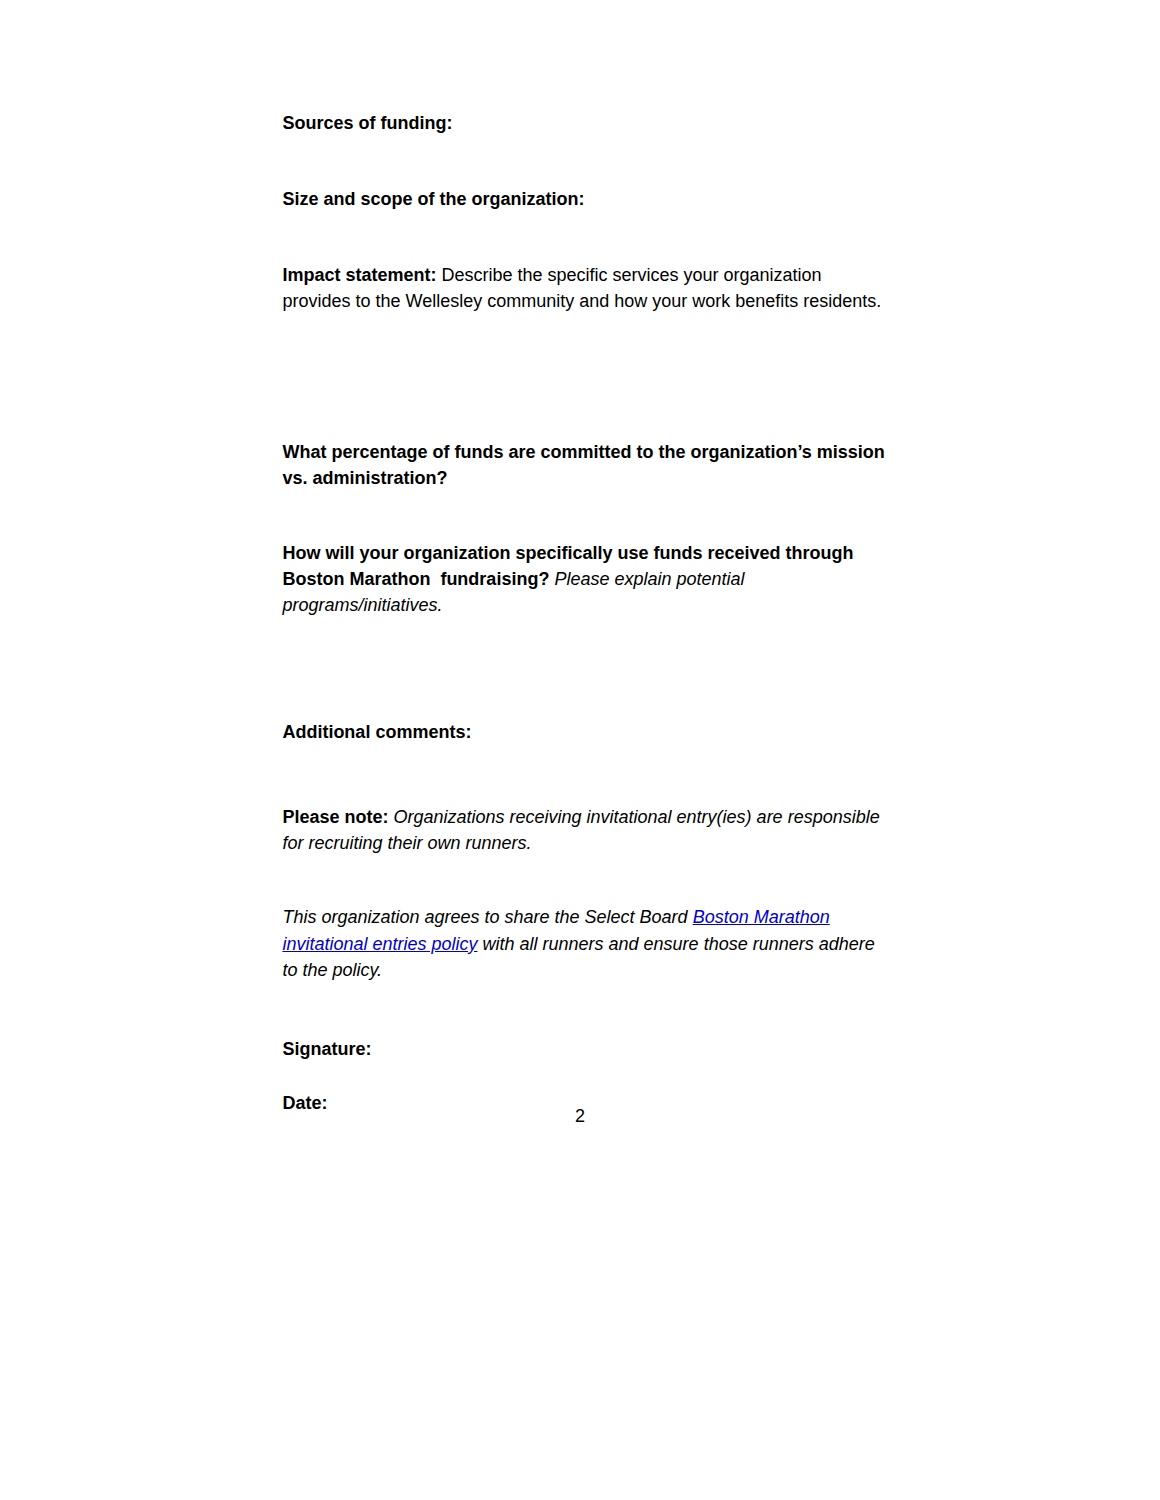Sources of funding:
Size and scope of the organization:
Impact statement: Describe the specific services your organization provides to the Wellesley community and how your work benefits residents.
What percentage of funds are committed to the organization’s mission vs. administration?
How will your organization specifically use funds received through Boston Marathon fundraising? Please explain potential programs/initiatives.
Additional comments:
Please note: Organizations receiving invitational entry(ies) are responsible for recruiting their own runners.
This organization agrees to share the Select Board Boston Marathon invitational entries policy with all runners and ensure those runners adhere to the policy.
Signature:
Date:
2